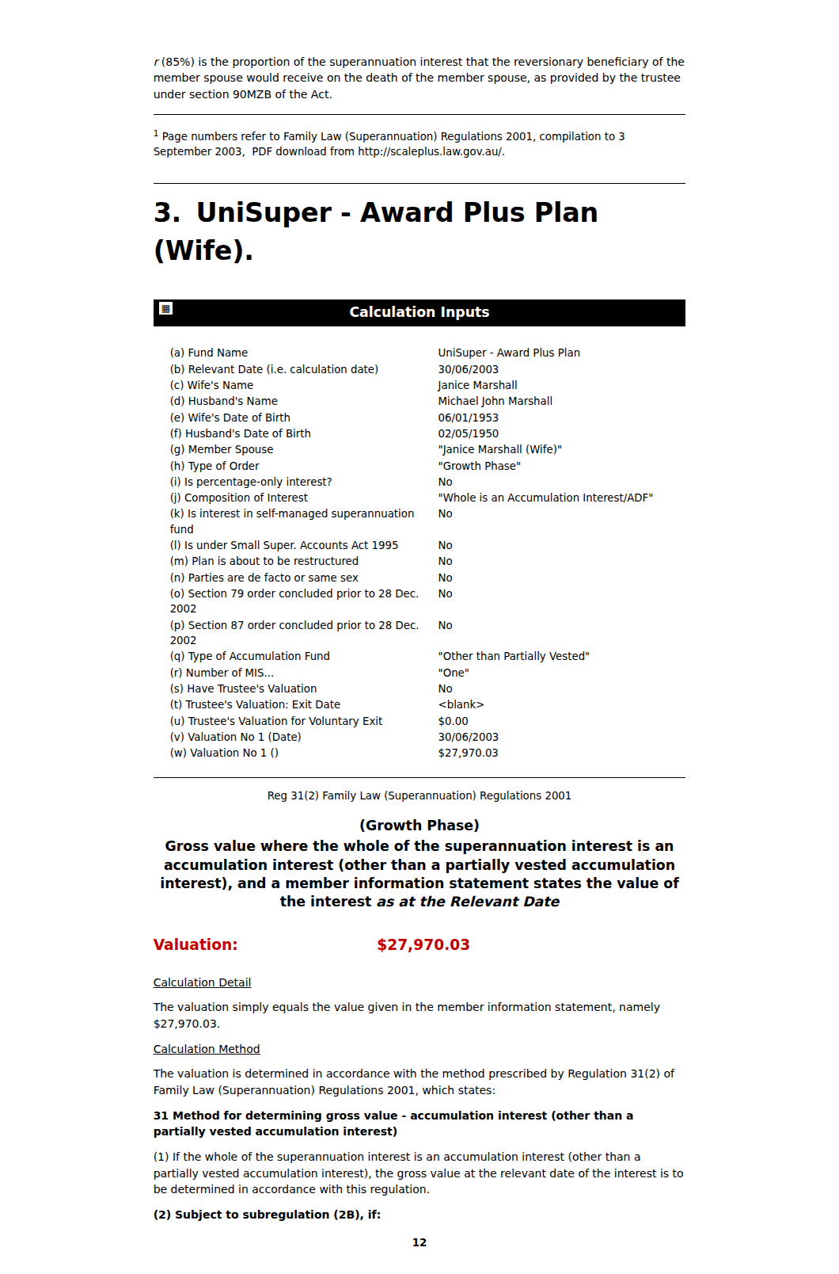r (85%) is the proportion of the superannuation interest that the reversionary beneficiary of the member spouse would receive on the death of the member spouse, as provided by the trustee under section 90MZB of the Act.
1 Page numbers refer to Family Law (Superannuation) Regulations 2001, compilation to 3 September 2003, PDF download from http://scaleplus.law.gov.au/.
3. UniSuper - Award Plus Plan (Wife).
▦ Calculation Inputs
| (a) Fund Name | UniSuper - Award Plus Plan |
| (b) Relevant Date (i.e. calculation date) | 30/06/2003 |
| (c) Wife's Name | Janice Marshall |
| (d) Husband's Name | Michael John Marshall |
| (e) Wife's Date of Birth | 06/01/1953 |
| (f) Husband's Date of Birth | 02/05/1950 |
| (g) Member Spouse | "Janice Marshall (Wife)" |
| (h) Type of Order | "Growth Phase" |
| (i) Is percentage-only interest? | No |
| (j) Composition of Interest | "Whole is an Accumulation Interest/ADF" |
| (k) Is interest in self-managed superannuation fund | No |
| (l) Is under Small Super. Accounts Act 1995 | No |
| (m) Plan is about to be restructured | No |
| (n) Parties are de facto or same sex | No |
| (o) Section 79 order concluded prior to 28 Dec. 2002 | No |
| (p) Section 87 order concluded prior to 28 Dec. 2002 | No |
| (q) Type of Accumulation Fund | "Other than Partially Vested" |
| (r) Number of MIS... | "One" |
| (s) Have Trustee's Valuation | No |
| (t) Trustee's Valuation: Exit Date | <blank> |
| (u) Trustee's Valuation for Voluntary Exit | $0.00 |
| (v) Valuation No 1 (Date) | 30/06/2003 |
| (w) Valuation No 1 () | $27,970.03 |
Reg 31(2) Family Law (Superannuation) Regulations 2001
(Growth Phase) Gross value where the whole of the superannuation interest is an accumulation interest (other than a partially vested accumulation interest), and a member information statement states the value of the interest as at the Relevant Date
Valuation:$27,970.03
Calculation Detail
The valuation simply equals the value given in the member information statement, namely $27,970.03.
Calculation Method
The valuation is determined in accordance with the method prescribed by Regulation 31(2) of Family Law (Superannuation) Regulations 2001, which states:
31 Method for determining gross value - accumulation interest (other than a partially vested accumulation interest)
(1) If the whole of the superannuation interest is an accumulation interest (other than a partially vested accumulation interest), the gross value at the relevant date of the interest is to be determined in accordance with this regulation.
(2) Subject to subregulation (2B), if:
12